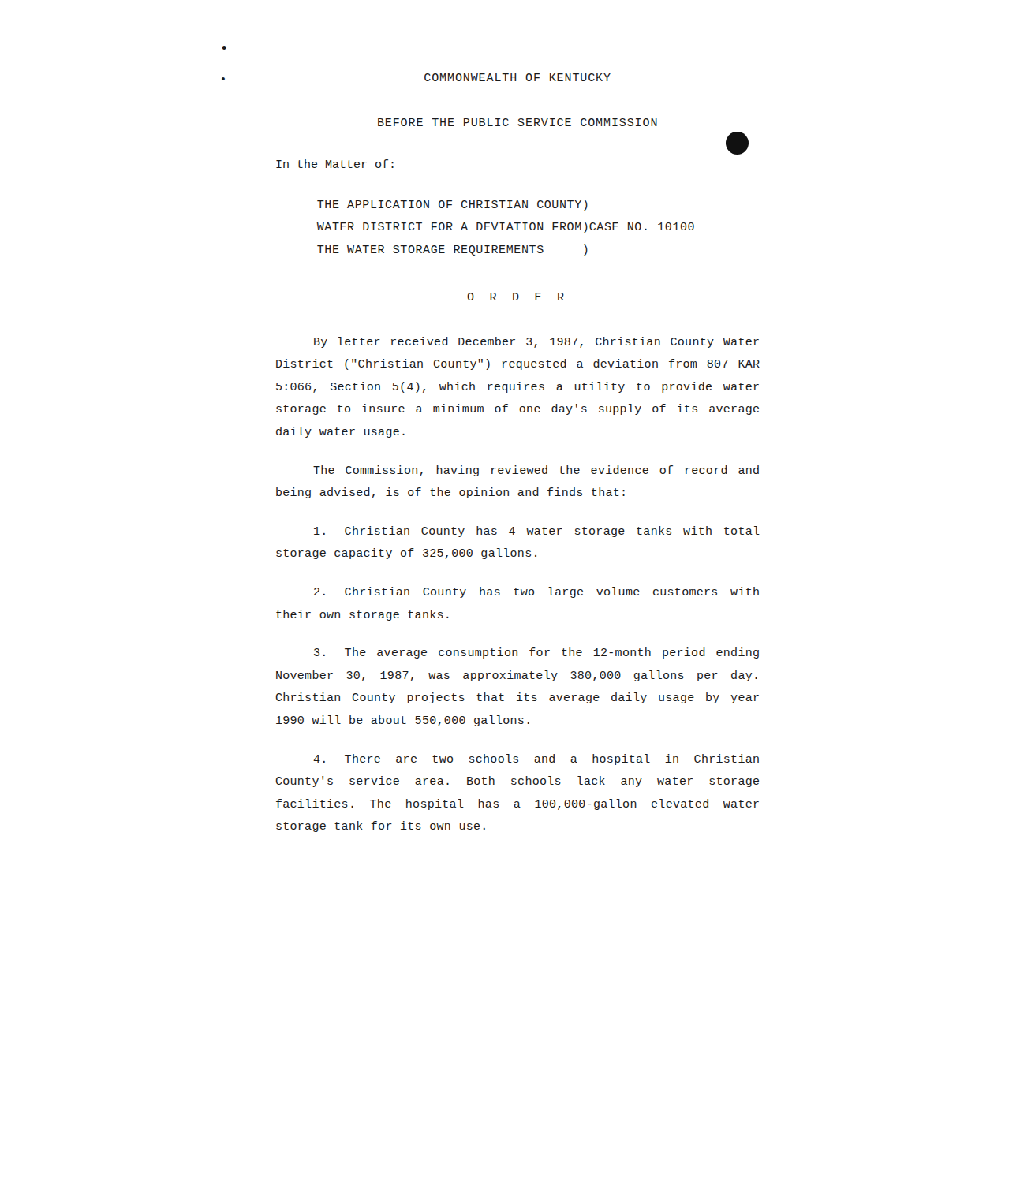• •
COMMONWEALTH OF KENTUCKY
BEFORE THE PUBLIC SERVICE COMMISSION
In the Matter of:
| THE APPLICATION OF CHRISTIAN COUNTY | ) | |
| WATER DISTRICT FOR A DEVIATION FROM | ) | CASE NO. 10100 |
| THE WATER STORAGE REQUIREMENTS | ) | |
O R D E R
By letter received December 3, 1987, Christian County Water District ("Christian County") requested a deviation from 807 KAR 5:066, Section 5(4), which requires a utility to provide water storage to insure a minimum of one day's supply of its average daily water usage.
The Commission, having reviewed the evidence of record and being advised, is of the opinion and finds that:
1. Christian County has 4 water storage tanks with total storage capacity of 325,000 gallons.
2. Christian County has two large volume customers with their own storage tanks.
3. The average consumption for the 12‑month period ending November 30, 1987, was approximately 380,000 gallons per day. Christian County projects that its average daily usage by year 1990 will be about 550,000 gallons.
4. There are two schools and a hospital in Christian County's service area. Both schools lack any water storage facilities. The hospital has a 100,000‑gallon elevated water storage tank for its own use.